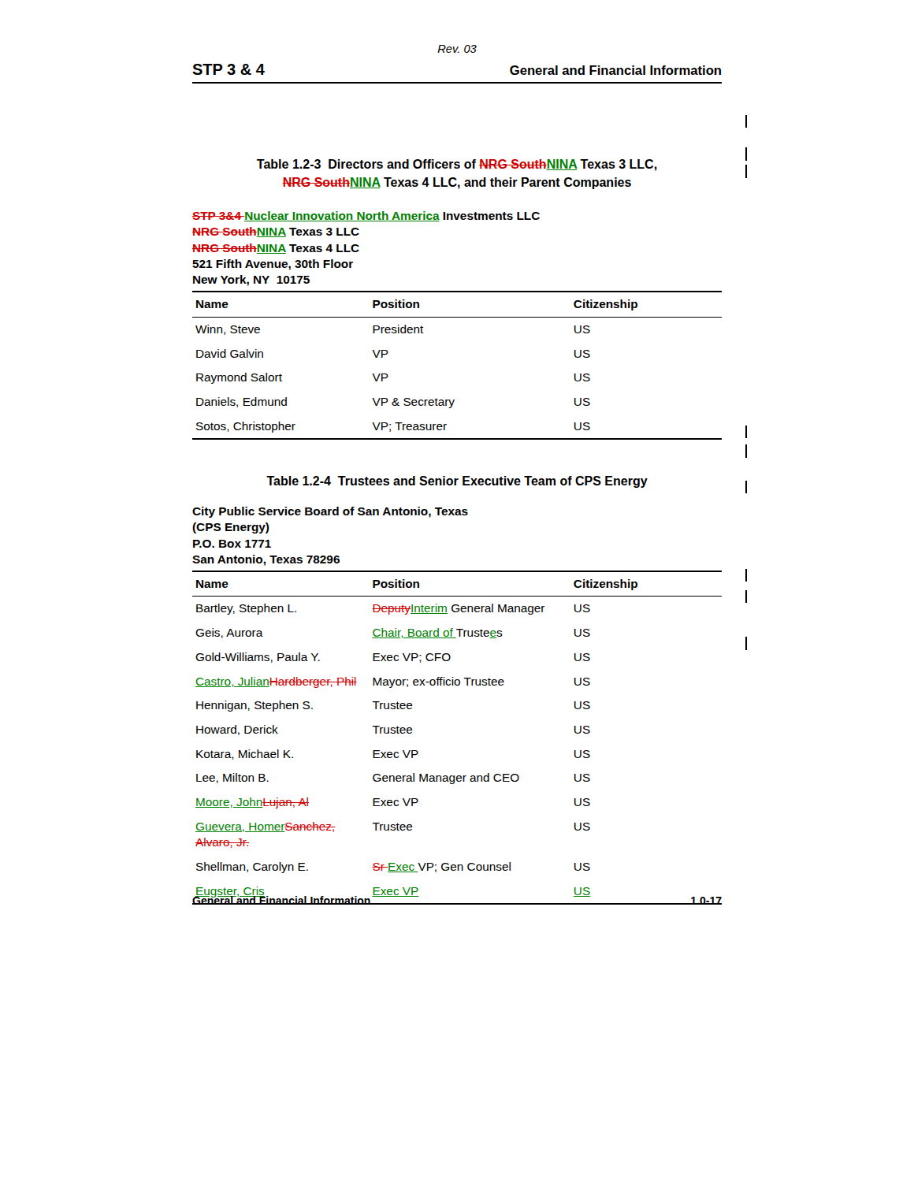Rev. 03
STP 3 & 4
General and Financial Information
Table 1.2-3 Directors and Officers of NRG South NINA Texas 3 LLC, NRG South NINA Texas 4 LLC, and their Parent Companies
STP 3&4 Nuclear Innovation North America Investments LLC
NRG South NINA Texas 3 LLC
NRG South NINA Texas 4 LLC
521 Fifth Avenue, 30th Floor
New York, NY 10175
| Name | Position | Citizenship |
| --- | --- | --- |
| Winn, Steve | President | US |
| David Galvin | VP | US |
| Raymond Salort | VP | US |
| Daniels, Edmund | VP & Secretary | US |
| Sotos, Christopher | VP; Treasurer | US |
Table 1.2-4 Trustees and Senior Executive Team of CPS Energy
City Public Service Board of San Antonio, Texas
(CPS Energy)
P.O. Box 1771
San Antonio, Texas 78296
| Name | Position | Citizenship |
| --- | --- | --- |
| Bartley, Stephen L. | Deputy Interim General Manager | US |
| Geis, Aurora | Chair, Board of Truste e s | US |
| Gold-Williams, Paula Y. | Exec VP; CFO | US |
| Castro, Julian Hardberger, Phil | Mayor; ex-officio Trustee | US |
| Hennigan, Stephen S. | Trustee | US |
| Howard, Derick | Trustee | US |
| Kotara, Michael K. | Exec VP | US |
| Lee, Milton B. | General Manager and CEO | US |
| Moore, John Lujan, Al | Exec VP | US |
| Guevera, Homer Sanchez, Alvaro, Jr. | Trustee | US |
| Shellman, Carolyn E. | Sr Exec VP; Gen Counsel | US |
| Eugster, Cris | Exec VP | US |
General and Financial Information
1.0-17